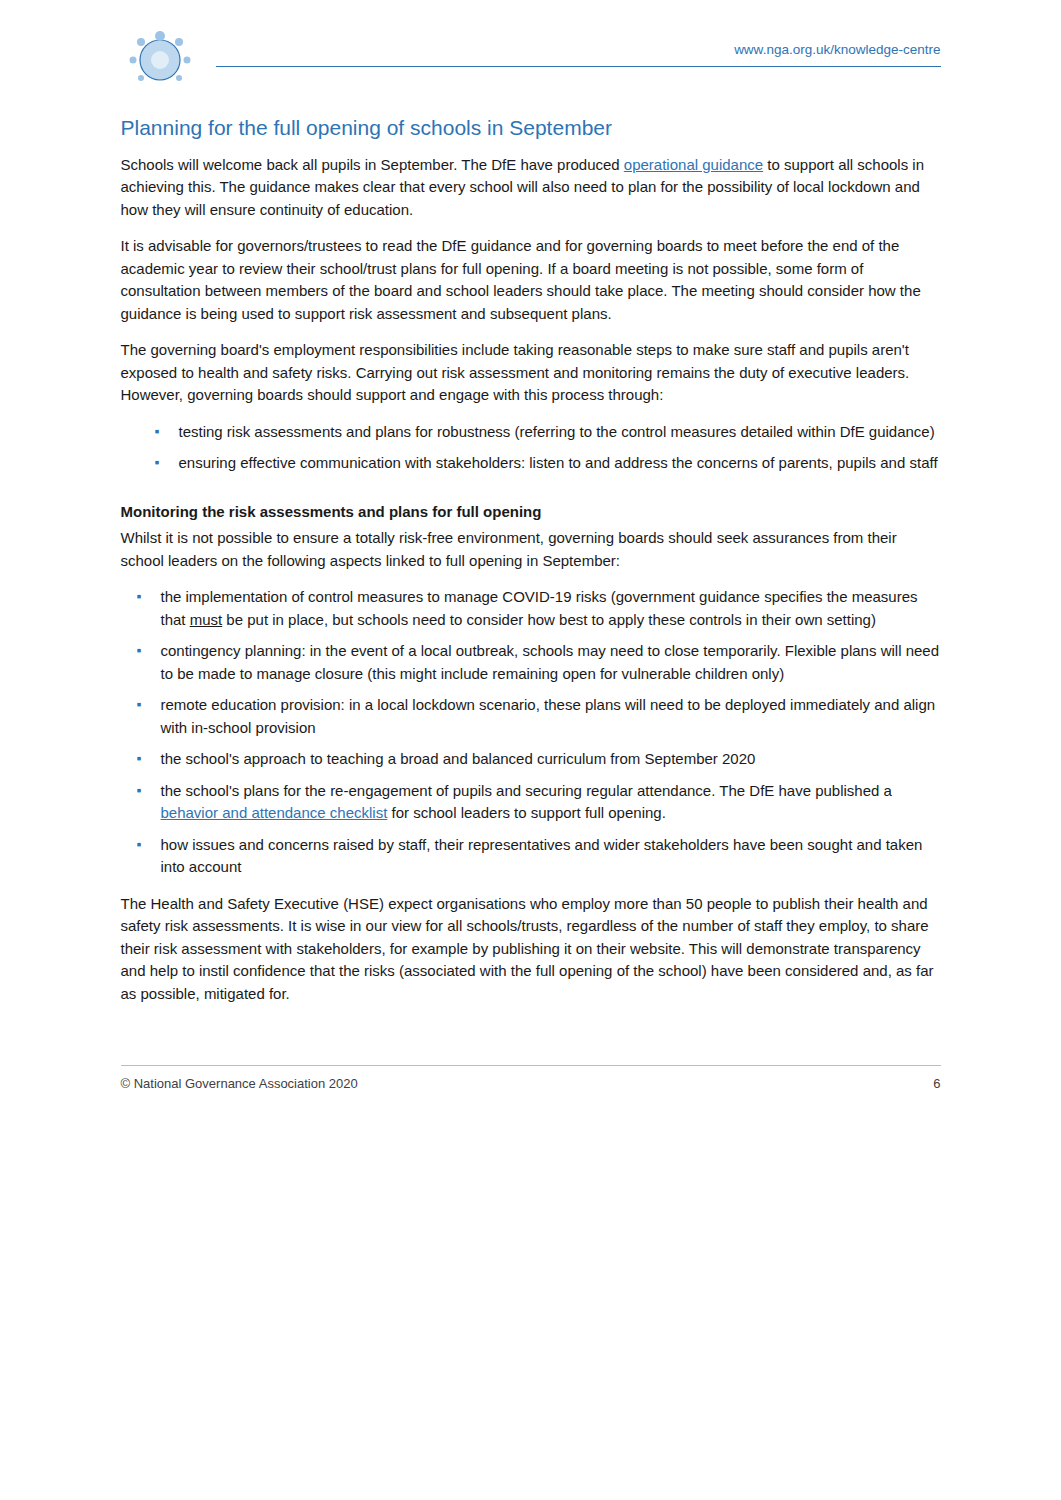www.nga.org.uk/knowledge-centre
Planning for the full opening of schools in September
Schools will welcome back all pupils in September. The DfE have produced operational guidance to support all schools in achieving this. The guidance makes clear that every school will also need to plan for the possibility of local lockdown and how they will ensure continuity of education.
It is advisable for governors/trustees to read the DfE guidance and for governing boards to meet before the end of the academic year to review their school/trust plans for full opening. If a board meeting is not possible, some form of consultation between members of the board and school leaders should take place. The meeting should consider how the guidance is being used to support risk assessment and subsequent plans.
The governing board's employment responsibilities include taking reasonable steps to make sure staff and pupils aren't exposed to health and safety risks. Carrying out risk assessment and monitoring remains the duty of executive leaders. However, governing boards should support and engage with this process through:
testing risk assessments and plans for robustness (referring to the control measures detailed within DfE guidance)
ensuring effective communication with stakeholders: listen to and address the concerns of parents, pupils and staff
Monitoring the risk assessments and plans for full opening
Whilst it is not possible to ensure a totally risk-free environment, governing boards should seek assurances from their school leaders on the following aspects linked to full opening in September:
the implementation of control measures to manage COVID-19 risks (government guidance specifies the measures that must be put in place, but schools need to consider how best to apply these controls in their own setting)
contingency planning: in the event of a local outbreak, schools may need to close temporarily. Flexible plans will need to be made to manage closure (this might include remaining open for vulnerable children only)
remote education provision: in a local lockdown scenario, these plans will need to be deployed immediately and align with in-school provision
the school's approach to teaching a broad and balanced curriculum from September 2020
the school's plans for the re-engagement of pupils and securing regular attendance. The DfE have published a behavior and attendance checklist for school leaders to support full opening.
how issues and concerns raised by staff, their representatives and wider stakeholders have been sought and taken into account
The Health and Safety Executive (HSE) expect organisations who employ more than 50 people to publish their health and safety risk assessments. It is wise in our view for all schools/trusts, regardless of the number of staff they employ, to share their risk assessment with stakeholders, for example by publishing it on their website. This will demonstrate transparency and help to instil confidence that the risks (associated with the full opening of the school) have been considered and, as far as possible, mitigated for.
© National Governance Association 2020 6